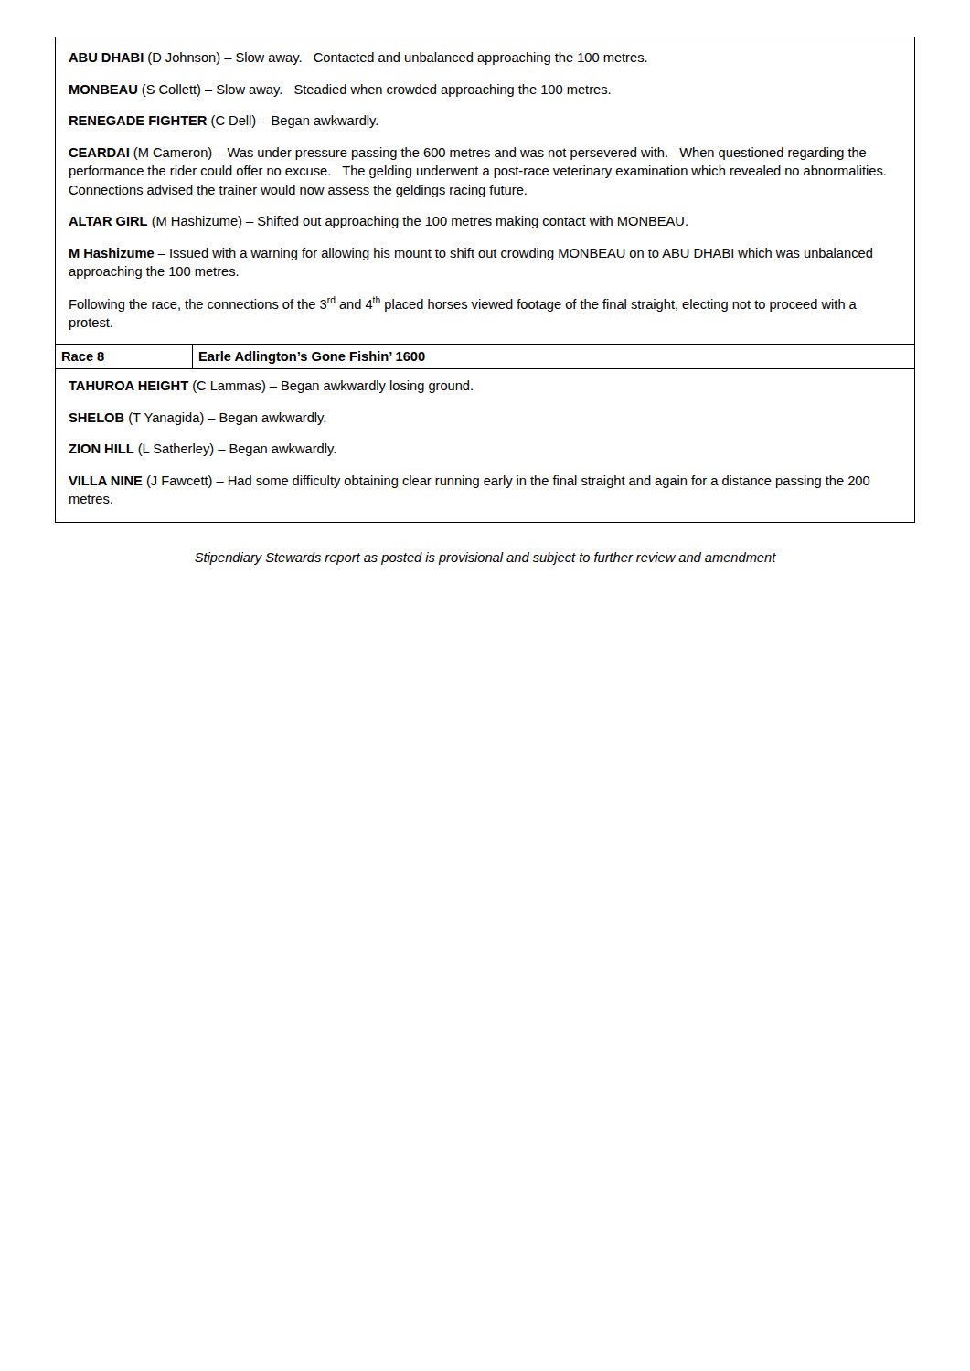ABU DHABI (D Johnson) – Slow away. Contacted and unbalanced approaching the 100 metres.
MONBEAU (S Collett) – Slow away. Steadied when crowded approaching the 100 metres.
RENEGADE FIGHTER (C Dell) – Began awkwardly.
CEARDAI (M Cameron) – Was under pressure passing the 600 metres and was not persevered with. When questioned regarding the performance the rider could offer no excuse. The gelding underwent a post-race veterinary examination which revealed no abnormalities. Connections advised the trainer would now assess the geldings racing future.
ALTAR GIRL (M Hashizume) – Shifted out approaching the 100 metres making contact with MONBEAU.
M Hashizume – Issued with a warning for allowing his mount to shift out crowding MONBEAU on to ABU DHABI which was unbalanced approaching the 100 metres.
Following the race, the connections of the 3rd and 4th placed horses viewed footage of the final straight, electing not to proceed with a protest.
Race 8
Earle Adlington’s Gone Fishin’ 1600
TAHUROA HEIGHT (C Lammas) – Began awkwardly losing ground.
SHELOB (T Yanagida) – Began awkwardly.
ZION HILL (L Satherley) – Began awkwardly.
VILLA NINE (J Fawcett) – Had some difficulty obtaining clear running early in the final straight and again for a distance passing the 200 metres.
Stipendiary Stewards report as posted is provisional and subject to further review and amendment